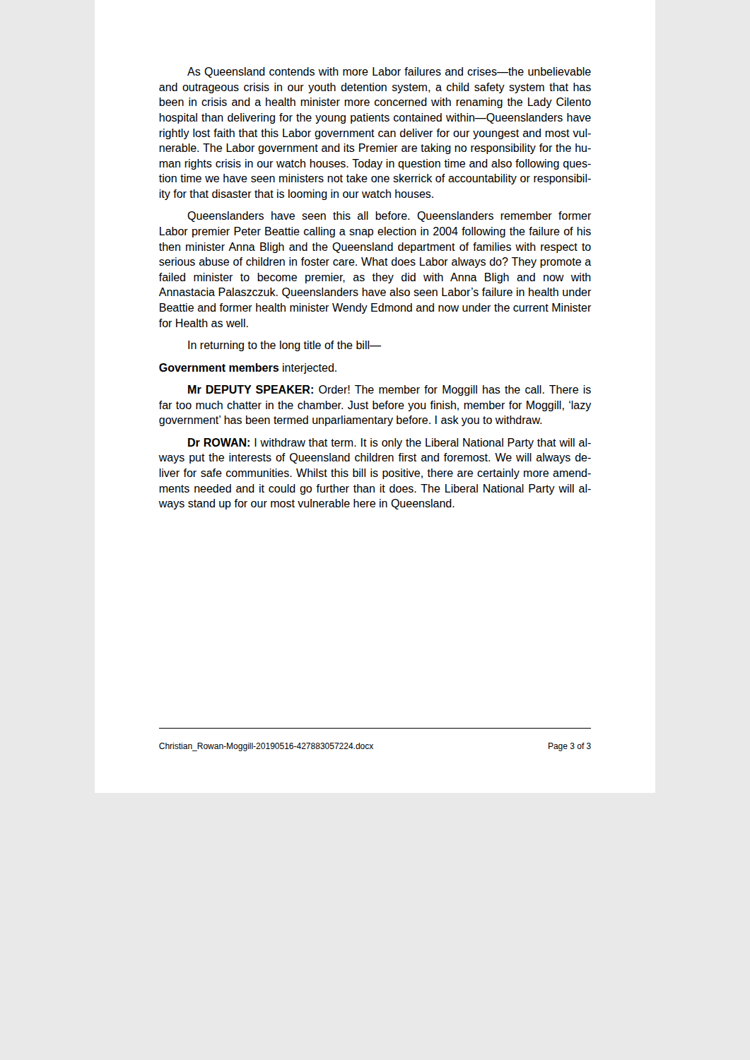As Queensland contends with more Labor failures and crises—the unbelievable and outrageous crisis in our youth detention system, a child safety system that has been in crisis and a health minister more concerned with renaming the Lady Cilento hospital than delivering for the young patients contained within—Queenslanders have rightly lost faith that this Labor government can deliver for our youngest and most vulnerable. The Labor government and its Premier are taking no responsibility for the human rights crisis in our watch houses. Today in question time and also following question time we have seen ministers not take one skerrick of accountability or responsibility for that disaster that is looming in our watch houses.
Queenslanders have seen this all before. Queenslanders remember former Labor premier Peter Beattie calling a snap election in 2004 following the failure of his then minister Anna Bligh and the Queensland department of families with respect to serious abuse of children in foster care. What does Labor always do? They promote a failed minister to become premier, as they did with Anna Bligh and now with Annastacia Palaszczuk. Queenslanders have also seen Labor’s failure in health under Beattie and former health minister Wendy Edmond and now under the current Minister for Health as well.
In returning to the long title of the bill—
Government members interjected.
Mr DEPUTY SPEAKER: Order! The member for Moggill has the call. There is far too much chatter in the chamber. Just before you finish, member for Moggill, ‘lazy government’ has been termed unparliamentary before. I ask you to withdraw.
Dr ROWAN: I withdraw that term. It is only the Liberal National Party that will always put the interests of Queensland children first and foremost. We will always deliver for safe communities. Whilst this bill is positive, there are certainly more amendments needed and it could go further than it does. The Liberal National Party will always stand up for our most vulnerable here in Queensland.
Christian_Rowan-Moggill-20190516-427883057224.docx Page 3 of 3